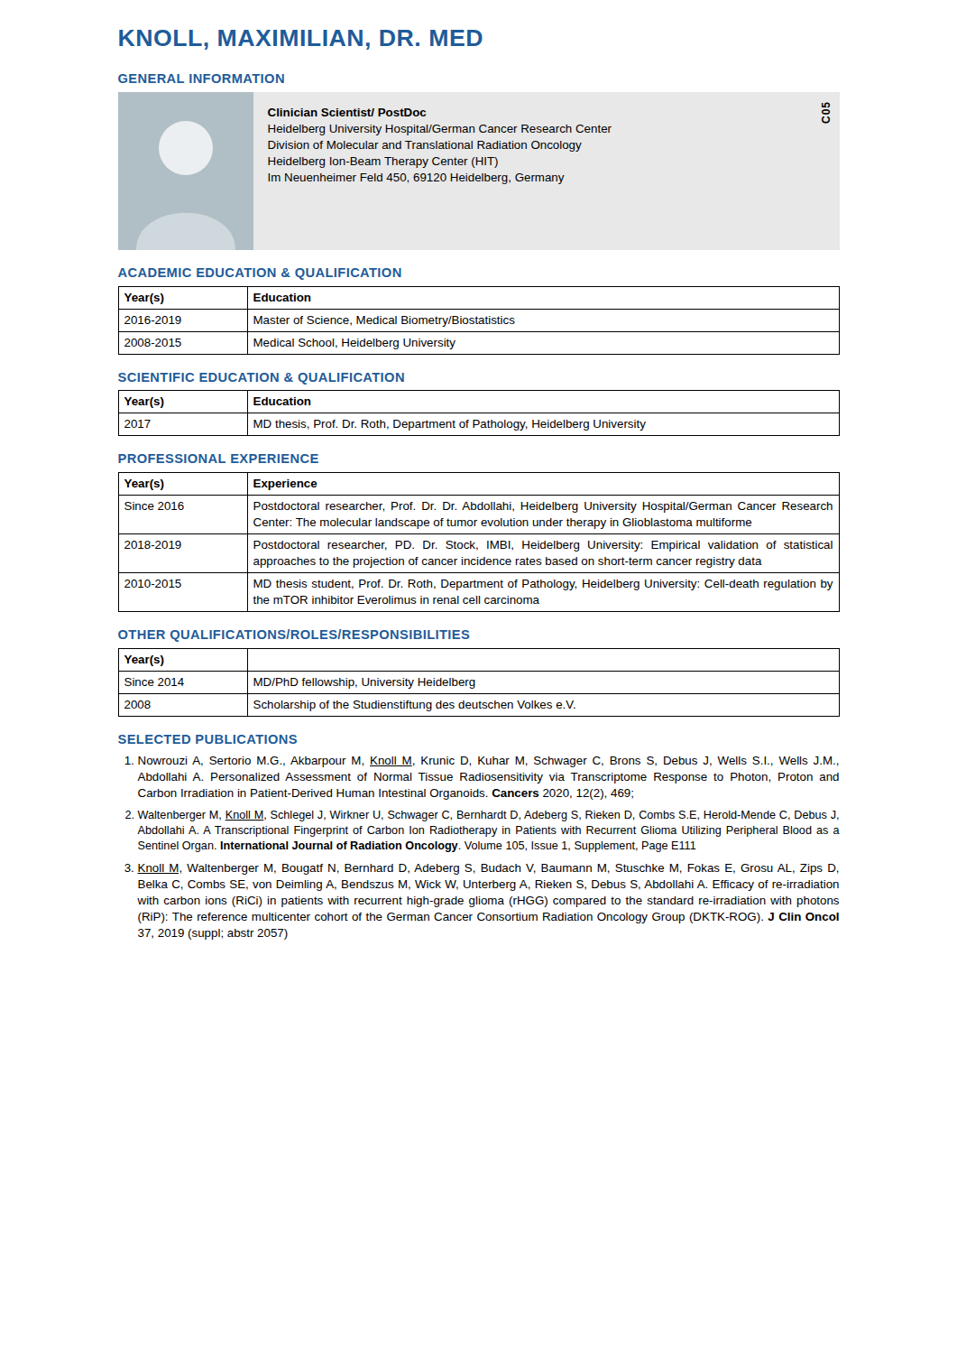KNOLL, MAXIMILIAN, DR. MED
General Information
Clinician Scientist/ PostDoc
Heidelberg University Hospital/German Cancer Research Center
Division of Molecular and Translational Radiation Oncology
Heidelberg Ion-Beam Therapy Center (HIT)
Im Neuenheimer Feld 450, 69120 Heidelberg, Germany
C05
Academic Education & Qualification
| Year(s) | Education |
| --- | --- |
| 2016-2019 | Master of Science, Medical Biometry/Biostatistics |
| 2008-2015 | Medical School, Heidelberg University |
Scientific Education & Qualification
| Year(s) | Education |
| --- | --- |
| 2017 | MD thesis, Prof. Dr. Roth, Department of Pathology, Heidelberg University |
Professional Experience
| Year(s) | Experience |
| --- | --- |
| Since 2016 | Postdoctoral researcher, Prof. Dr. Dr. Abdollahi, Heidelberg University Hospital/German Cancer Research Center: The molecular landscape of tumor evolution under therapy in Glioblastoma multiforme |
| 2018-2019 | Postdoctoral researcher, PD. Dr. Stock, IMBI, Heidelberg University: Empirical validation of statistical approaches to the projection of cancer incidence rates based on short-term cancer registry data |
| 2010-2015 | MD thesis student, Prof. Dr. Roth, Department of Pathology, Heidelberg University: Cell-death regulation by the mTOR inhibitor Everolimus in renal cell carcinoma |
Other Qualifications/Roles/Responsibilities
| Year(s) | |
| --- | --- |
| Since 2014 | MD/PhD fellowship, University Heidelberg |
| 2008 | Scholarship of the Studienstiftung des deutschen Volkes e.V. |
Selected Publications
Nowrouzi A, Sertorio M.G., Akbarpour M, Knoll M, Krunic D, Kuhar M, Schwager C, Brons S, Debus J, Wells S.I., Wells J.M., Abdollahi A. Personalized Assessment of Normal Tissue Radiosensitivity via Transcriptome Response to Photon, Proton and Carbon Irradiation in Patient-Derived Human Intestinal Organoids. Cancers 2020, 12(2), 469;
Waltenberger M, Knoll M, Schlegel J, Wirkner U, Schwager C, Bernhardt D, Adeberg S, Rieken D, Combs S.E, Herold-Mende C, Debus J, Abdollahi A. A Transcriptional Fingerprint of Carbon Ion Radiotherapy in Patients with Recurrent Glioma Utilizing Peripheral Blood as a Sentinel Organ. International Journal of Radiation Oncology. Volume 105, Issue 1, Supplement, Page E111
Knoll M, Waltenberger M, Bougatf N, Bernhard D, Adeberg S, Budach V, Baumann M, Stuschke M, Fokas E, Grosu AL, Zips D, Belka C, Combs SE, von Deimling A, Bendszus M, Wick W, Unterberg A, Rieken S, Debus S, Abdollahi A. Efficacy of re-irradiation with carbon ions (RiCi) in patients with recurrent high-grade glioma (rHGG) compared to the standard re-irradiation with photons (RiP): The reference multicenter cohort of the German Cancer Consortium Radiation Oncology Group (DKTK-ROG). J Clin Oncol 37, 2019 (suppl; abstr 2057)